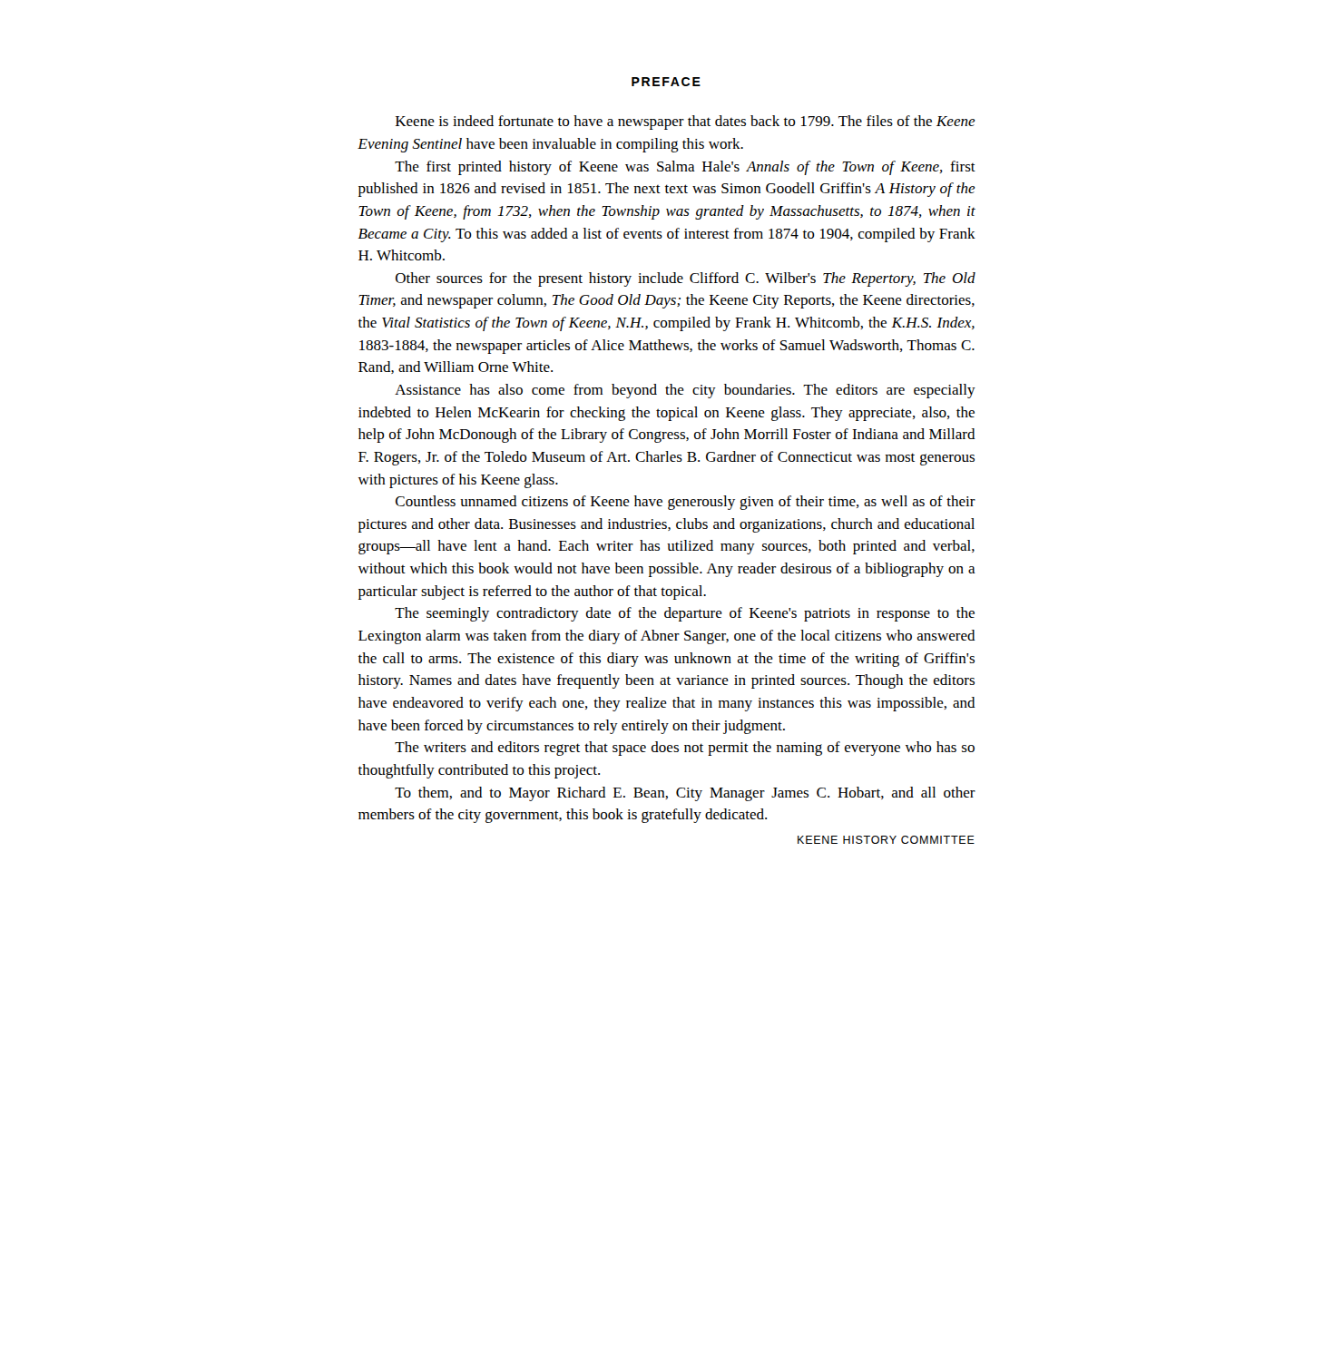PREFACE
Keene is indeed fortunate to have a newspaper that dates back to 1799. The files of the Keene Evening Sentinel have been invaluable in compiling this work.
The first printed history of Keene was Salma Hale's Annals of the Town of Keene, first published in 1826 and revised in 1851. The next text was Simon Goodell Griffin's A History of the Town of Keene, from 1732, when the Township was granted by Massachusetts, to 1874, when it Became a City. To this was added a list of events of interest from 1874 to 1904, compiled by Frank H. Whitcomb.
Other sources for the present history include Clifford C. Wilber's The Repertory, The Old Timer, and newspaper column, The Good Old Days; the Keene City Reports, the Keene directories, the Vital Statistics of the Town of Keene, N.H., compiled by Frank H. Whitcomb, the K.H.S. Index, 1883-1884, the newspaper articles of Alice Matthews, the works of Samuel Wadsworth, Thomas C. Rand, and William Orne White.
Assistance has also come from beyond the city boundaries. The editors are especially indebted to Helen McKearin for checking the topical on Keene glass. They appreciate, also, the help of John McDonough of the Library of Congress, of John Morrill Foster of Indiana and Millard F. Rogers, Jr. of the Toledo Museum of Art. Charles B. Gardner of Connecticut was most generous with pictures of his Keene glass.
Countless unnamed citizens of Keene have generously given of their time, as well as of their pictures and other data. Businesses and industries, clubs and organizations, church and educational groups—all have lent a hand. Each writer has utilized many sources, both printed and verbal, without which this book would not have been possible. Any reader desirous of a bibliography on a particular subject is referred to the author of that topical.
The seemingly contradictory date of the departure of Keene's patriots in response to the Lexington alarm was taken from the diary of Abner Sanger, one of the local citizens who answered the call to arms. The existence of this diary was unknown at the time of the writing of Griffin's history. Names and dates have frequently been at variance in printed sources. Though the editors have endeavored to verify each one, they realize that in many instances this was impossible, and have been forced by circumstances to rely entirely on their judgment.
The writers and editors regret that space does not permit the naming of everyone who has so thoughtfully contributed to this project.
To them, and to Mayor Richard E. Bean, City Manager James C. Hobart, and all other members of the city government, this book is gratefully dedicated.
KEENE HISTORY COMMITTEE